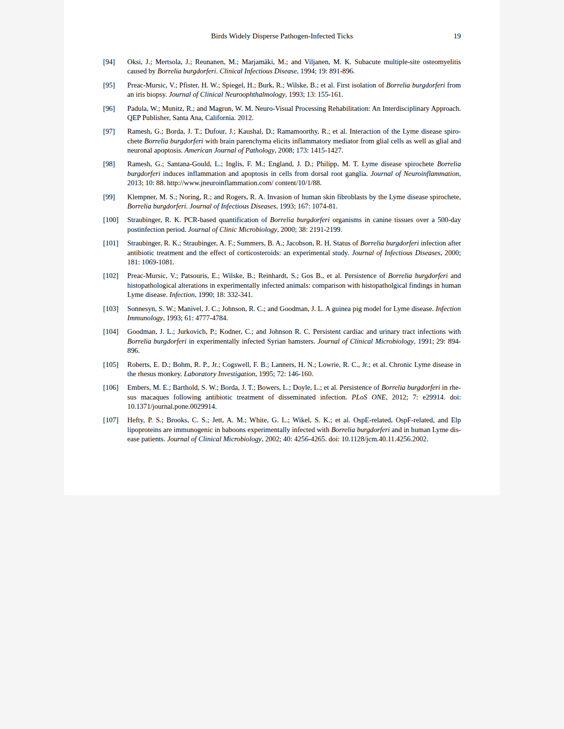Birds Widely Disperse Pathogen-Infected Ticks 19
[94] Oksi, J.; Mertsola, J.; Reunanen, M.; Marjamäki, M.; and Viljanen, M. K. Subacute multiple-site osteomyelitis caused by Borrelia burgdorferi. Clinical Infectious Disease, 1994; 19: 891-896.
[95] Preac-Mursic, V.; Pfister, H. W.; Spiegel, H.; Burk, R.; Wilske, B.; et al. First isolation of Borrelia burgdorferi from an iris biopsy. Journal of Clinical Neuroophthalmology, 1993; 13: 155-161.
[96] Padula, W.; Munitz, R.; and Magrun, W. M. Neuro-Visual Processing Rehabilitation: An Interdisciplinary Approach. QEP Publisher, Santa Ana, California. 2012.
[97] Ramesh, G.; Borda, J. T.; Dufour, J.; Kaushal, D.; Ramamoorthy, R.; et al. Interaction of the Lyme disease spirochete Borrelia burgdorferi with brain parenchyma elicits inflammatory mediator from glial cells as well as glial and neuronal apoptosis. American Journal of Pathology, 2008; 173: 1415-1427.
[98] Ramesh, G.; Santana-Gould, L.; Inglis, F. M.; England, J. D.; Philipp, M. T. Lyme disease spirochete Borrelia burgdorferi induces inflammation and apoptosis in cells from dorsal root ganglia. Journal of Neuroinflammation, 2013; 10: 88. http://www.jneuroinflammation.com/ content/10/1/88.
[99] Klempner, M. S.; Noring, R.; and Rogers, R. A. Invasion of human skin fibroblasts by the Lyme disease spirochete, Borrelia burgdorferi. Journal of Infectious Diseases, 1993; 167: 1074-81.
[100] Straubinger, R. K. PCR-based quantification of Borrelia burgdorferi organisms in canine tissues over a 500-day postinfection period. Journal of Clinic Microbiology, 2000; 38: 2191-2199.
[101] Straubinger, R. K.; Straubinger, A. F.; Summers, B. A.; Jacobson, R. H. Status of Borrelia burgdorferi infection after antibiotic treatment and the effect of corticosteroids: an experimental study. Journal of Infectious Diseases, 2000; 181: 1069-1081.
[102] Preac-Mursic, V.; Patsouris, E.; Wilske, B.; Reinhardt, S.; Gos B., et al. Persistence of Borrelia burgdorferi and histopathological alterations in experimentally infected animals: comparison with histopatholgical findings in human Lyme disease. Infection, 1990; 18: 332-341.
[103] Sonnesyn, S. W.; Manivel, J. C.; Johnson, R. C.; and Goodman, J. L. A guinea pig model for Lyme disease. Infection Immunology, 1993; 61: 4777-4784.
[104] Goodman, J. L.; Jurkovich, P.; Kodner, C.; and Johnson R. C. Persistent cardiac and urinary tract infections with Borrelia burgdorferi in experimentally infected Syrian hamsters. Journal of Clinical Microbiology, 1991; 29: 894-896.
[105] Roberts, E. D.; Bohm, R. P., Jr.; Cogswell, F. B.; Lanners, H. N.; Lowrie, R. C., Jr.; et al. Chronic Lyme disease in the rhesus monkey. Laboratory Investigation, 1995; 72: 146-160.
[106] Embers, M. E.; Barthold, S. W.; Borda, J. T.; Bowers, L.; Doyle, L.; et al. Persistence of Borrelia burgdorferi in rhesus macaques following antibiotic treatment of disseminated infection. PLoS ONE, 2012; 7: e29914. doi: 10.1371/journal.pone.0029914.
[107] Hefty, P. S.; Brooks, C. S.; Jett, A. M.; White, G. L.; Wikel, S. K.; et al. OspE-related, OspF-related, and Elp lipoproteins are immunogenic in baboons experimentally infected with Borrelia burgdorferi and in human Lyme disease patients. Journal of Clinical Microbiology, 2002; 40: 4256-4265. doi: 10.1128/jcm.40.11.4256.2002.